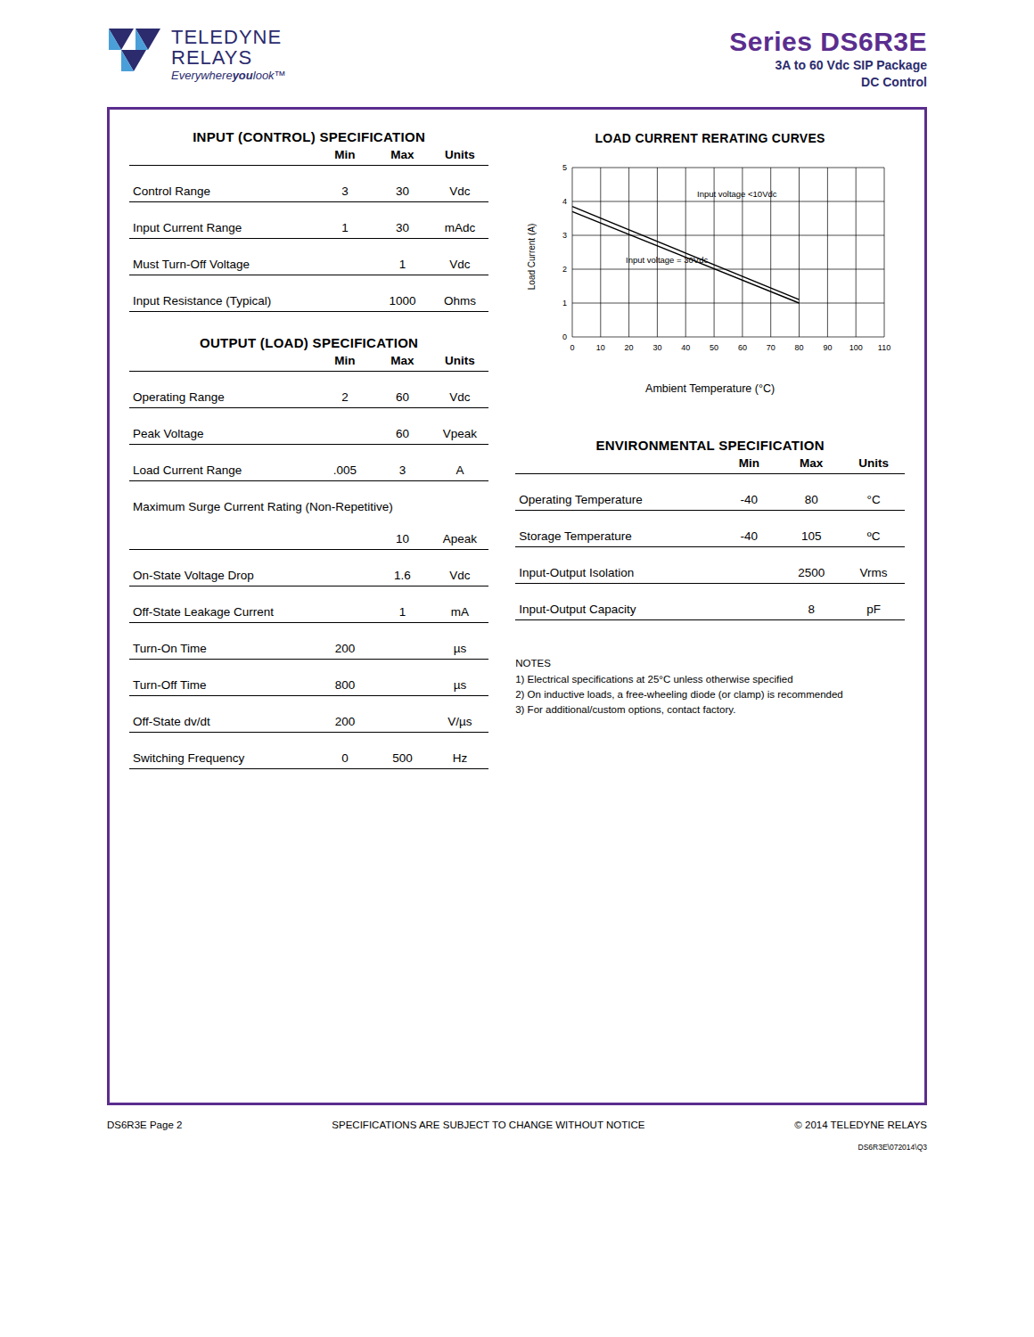TELEDYNE
RELAYS
Everywhereyoulook™
Series DS6R3E
3A to 60 Vdc SIP Package
DC Control
INPUT (CONTROL) SPECIFICATION
| | Min | Max | Units |
| --- | --- | --- | --- |
| Control Range | 3 | 30 | Vdc |
| Input Current Range | 1 | 30 | mAdc |
| Must Turn-Off Voltage | | 1 | Vdc |
| Input Resistance (Typical) | | 1000 | Ohms |
OUTPUT (LOAD) SPECIFICATION
| | Min | Max | Units |
| --- | --- | --- | --- |
| Operating Range | 2 | 60 | Vdc |
| Peak Voltage | | 60 | Vpeak |
| Load Current Range | .005 | 3 | A |
| Maximum Surge Current Rating (Non-Repetitive) |
| | | 10 | Apeak |
| On-State Voltage Drop | | 1.6 | Vdc |
| Off-State Leakage Current | | 1 | mA |
| Turn-On Time | 200 | | µs |
| Turn-Off Time | 800 | | µs |
| Off-State dv/dt | 200 | | V/µs |
| Switching Frequency | 0 | 500 | Hz |
LOAD CURRENT RERATING CURVES
0 1 2 3 4 5 0 10 20 30 40 50 60 70 80 90 100 110 Load Current (A) Input voltage <10Vdc Input voltage = 30Vdc
Ambient Temperature (°C)
ENVIRONMENTAL SPECIFICATION
| | Min | Max | Units |
| --- | --- | --- | --- |
| Operating Temperature | -40 | 80 | °C |
| Storage Temperature | -40 | 105 | ºC |
| Input-Output Isolation | | 2500 | Vrms |
| Input-Output Capacity | | 8 | pF |
NOTES
1) Electrical specifications at 25°C unless otherwise specified
2) On inductive loads, a free-wheeling diode (or clamp) is recommended
3) For additional/custom options, contact factory.
DS6R3E Page 2
SPECIFICATIONS ARE SUBJECT TO CHANGE WITHOUT NOTICE
© 2014 TELEDYNE RELAYS
DS6R3E\072014\Q3